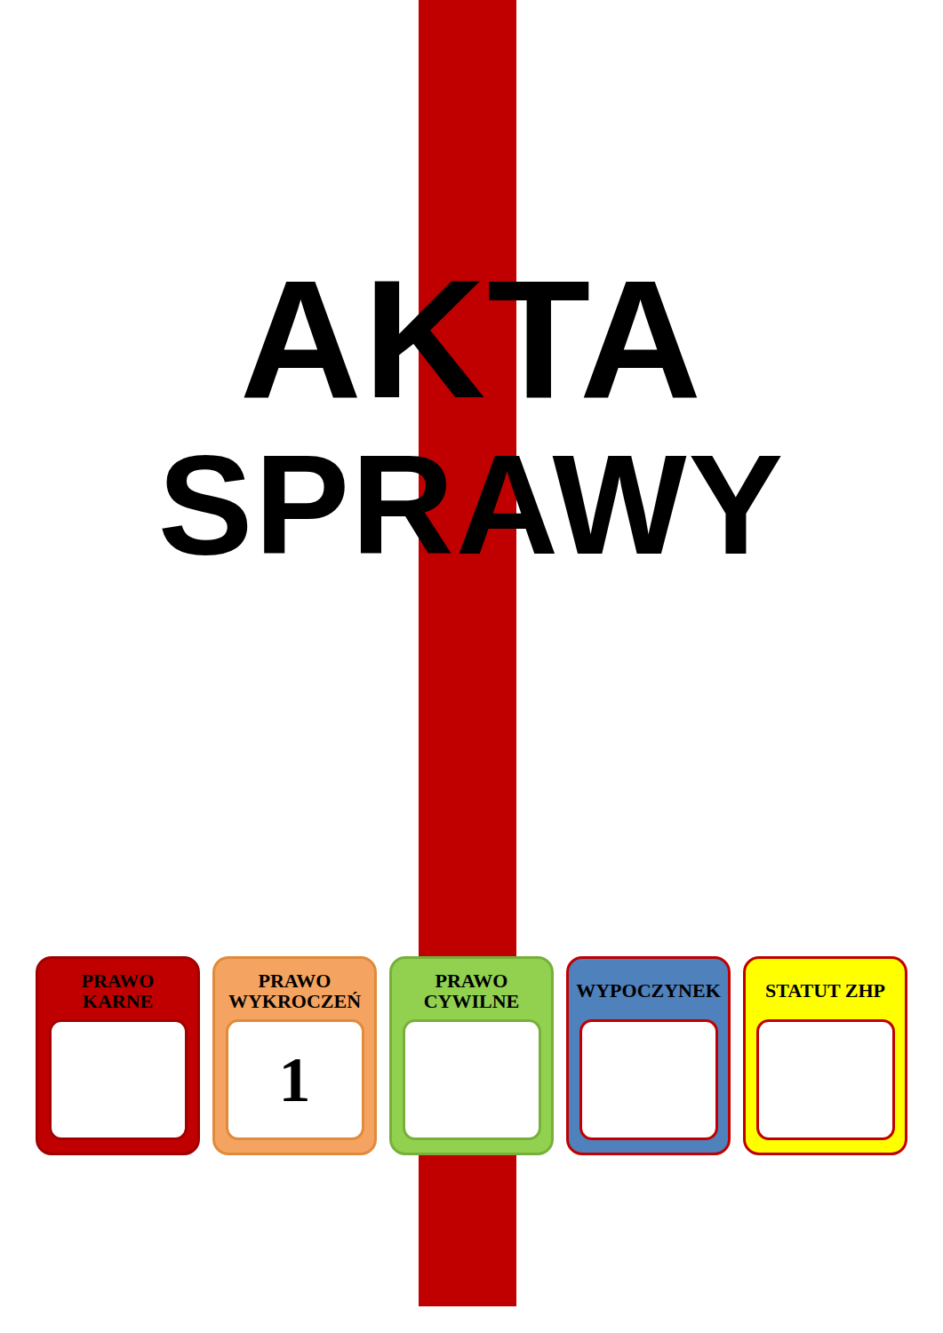AKTA SPRAWY
Prawo
karne
Prawo
wykroczeń
1
Prawo
cywilne
Wypoczynek
Statut ZHP